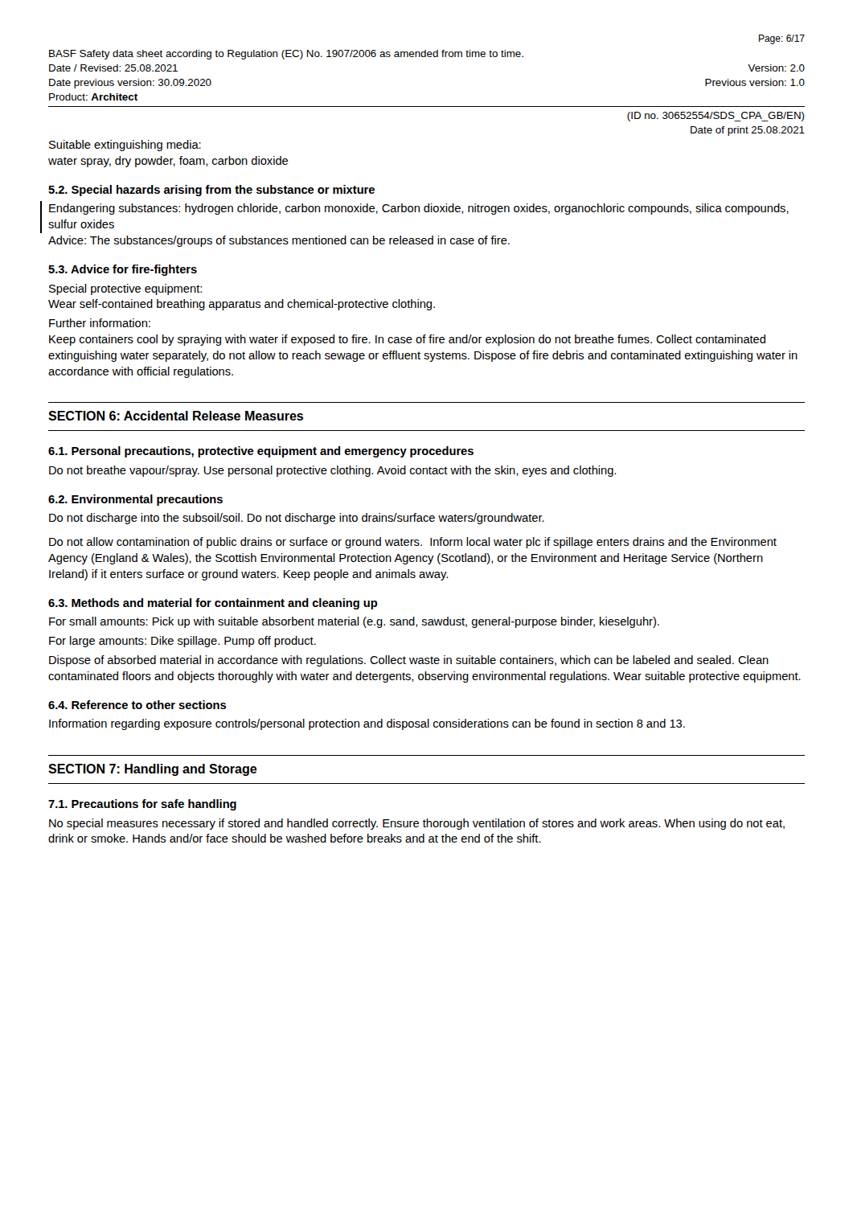Page: 6/17
BASF Safety data sheet according to Regulation (EC) No. 1907/2006 as amended from time to time.
Date / Revised: 25.08.2021
Version: 2.0
Date previous version: 30.09.2020
Previous version: 1.0
Product: Architect
(ID no. 30652554/SDS_CPA_GB/EN)
Date of print 25.08.2021
Suitable extinguishing media:
water spray, dry powder, foam, carbon dioxide
5.2. Special hazards arising from the substance or mixture
Endangering substances: hydrogen chloride, carbon monoxide, Carbon dioxide, nitrogen oxides, organochloric compounds, silica compounds, sulfur oxides
Advice: The substances/groups of substances mentioned can be released in case of fire.
5.3. Advice for fire-fighters
Special protective equipment:
Wear self-contained breathing apparatus and chemical-protective clothing.
Further information:
Keep containers cool by spraying with water if exposed to fire. In case of fire and/or explosion do not breathe fumes. Collect contaminated extinguishing water separately, do not allow to reach sewage or effluent systems. Dispose of fire debris and contaminated extinguishing water in accordance with official regulations.
SECTION 6: Accidental Release Measures
6.1. Personal precautions, protective equipment and emergency procedures
Do not breathe vapour/spray. Use personal protective clothing. Avoid contact with the skin, eyes and clothing.
6.2. Environmental precautions
Do not discharge into the subsoil/soil. Do not discharge into drains/surface waters/groundwater.
Do not allow contamination of public drains or surface or ground waters. Inform local water plc if spillage enters drains and the Environment Agency (England & Wales), the Scottish Environmental Protection Agency (Scotland), or the Environment and Heritage Service (Northern Ireland) if it enters surface or ground waters. Keep people and animals away.
6.3. Methods and material for containment and cleaning up
For small amounts: Pick up with suitable absorbent material (e.g. sand, sawdust, general-purpose binder, kieselguhr).
For large amounts: Dike spillage. Pump off product.
Dispose of absorbed material in accordance with regulations. Collect waste in suitable containers, which can be labeled and sealed. Clean contaminated floors and objects thoroughly with water and detergents, observing environmental regulations. Wear suitable protective equipment.
6.4. Reference to other sections
Information regarding exposure controls/personal protection and disposal considerations can be found in section 8 and 13.
SECTION 7: Handling and Storage
7.1. Precautions for safe handling
No special measures necessary if stored and handled correctly. Ensure thorough ventilation of stores and work areas. When using do not eat, drink or smoke. Hands and/or face should be washed before breaks and at the end of the shift.